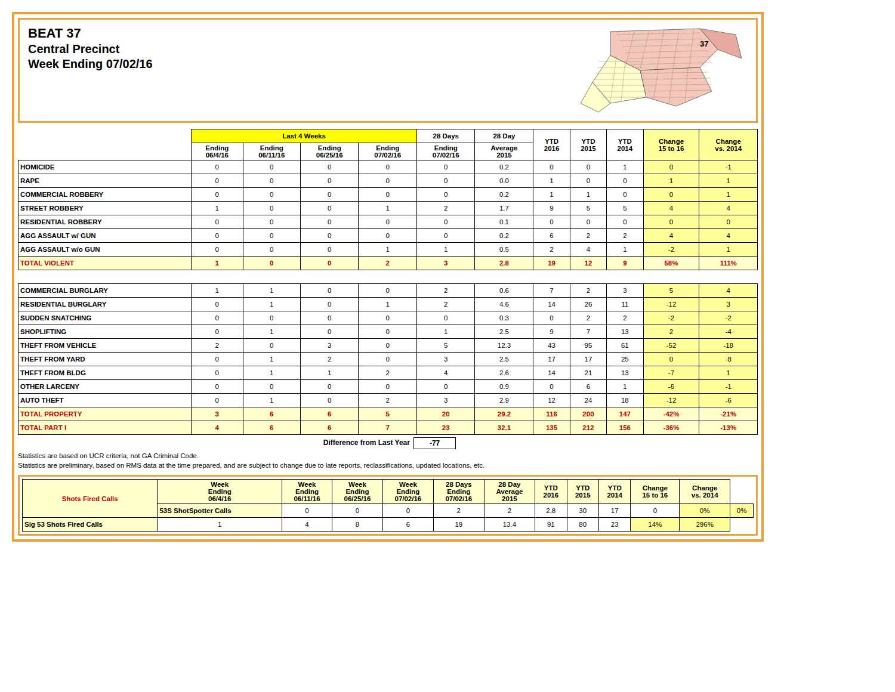BEAT 37
Central Precinct
Week Ending 07/02/16
37
| | Last 4 Weeks | 28 Days | 28 Day | YTD 2016 | YTD 2015 | YTD 2014 | Change 15 to 16 | Change vs. 2014 |
| --- | --- | --- | --- | --- | --- | --- | --- | --- |
| Ending 06/4/16 | Ending 06/11/16 | Ending 06/25/16 | Ending 07/02/16 | Ending 07/02/16 | Average 2015 |
| HOMICIDE | 0 | 0 | 0 | 0 | 0 | 0.2 | 0 | 0 | 1 | 0 | -1 |
| RAPE | 0 | 0 | 0 | 0 | 0 | 0.0 | 1 | 0 | 0 | 1 | 1 |
| COMMERCIAL ROBBERY | 0 | 0 | 0 | 0 | 0 | 0.2 | 1 | 1 | 0 | 0 | 1 |
| STREET ROBBERY | 1 | 0 | 0 | 1 | 2 | 1.7 | 9 | 5 | 5 | 4 | 4 |
| RESIDENTIAL ROBBERY | 0 | 0 | 0 | 0 | 0 | 0.1 | 0 | 0 | 0 | 0 | 0 |
| AGG ASSAULT w/ GUN | 0 | 0 | 0 | 0 | 0 | 0.2 | 6 | 2 | 2 | 4 | 4 |
| AGG ASSAULT w/o GUN | 0 | 0 | 0 | 1 | 1 | 0.5 | 2 | 4 | 1 | -2 | 1 |
| TOTAL VIOLENT | 1 | 0 | 0 | 2 | 3 | 2.8 | 19 | 12 | 9 | 58% | 111% |
| COMMERCIAL BURGLARY | 1 | 1 | 0 | 0 | 2 | 0.6 | 7 | 2 | 3 | 5 | 4 |
| RESIDENTIAL BURGLARY | 0 | 1 | 0 | 1 | 2 | 4.6 | 14 | 26 | 11 | -12 | 3 |
| SUDDEN SNATCHING | 0 | 0 | 0 | 0 | 0 | 0.3 | 0 | 2 | 2 | -2 | -2 |
| SHOPLIFTING | 0 | 1 | 0 | 0 | 1 | 2.5 | 9 | 7 | 13 | 2 | -4 |
| THEFT FROM VEHICLE | 2 | 0 | 3 | 0 | 5 | 12.3 | 43 | 95 | 61 | -52 | -18 |
| THEFT FROM YARD | 0 | 1 | 2 | 0 | 3 | 2.5 | 17 | 17 | 25 | 0 | -8 |
| THEFT FROM BLDG | 0 | 1 | 1 | 2 | 4 | 2.6 | 14 | 21 | 13 | -7 | 1 |
| OTHER LARCENY | 0 | 0 | 0 | 0 | 0 | 0.9 | 0 | 6 | 1 | -6 | -1 |
| AUTO THEFT | 0 | 1 | 0 | 2 | 3 | 2.9 | 12 | 24 | 18 | -12 | -6 |
| TOTAL PROPERTY | 3 | 6 | 6 | 5 | 20 | 29.2 | 116 | 200 | 147 | -42% | -21% |
| TOTAL PART I | 4 | 6 | 6 | 7 | 23 | 32.1 | 135 | 212 | 156 | -36% | -13% |
Difference from Last Year -77
Statistics are based on UCR criteria, not GA Criminal Code.
Statistics are preliminary, based on RMS data at the time prepared, and are subject to change due to late reports, reclassifications, updated locations, etc.
| Shots Fired Calls | Week Ending 06/4/16 | Week Ending 06/11/16 | Week Ending 06/25/16 | Week Ending 07/02/16 | 28 Days Ending 07/02/16 | 28 Day Average 2015 | YTD 2016 | YTD 2015 | YTD 2014 | Change 15 to 16 | Change vs. 2014 |
| --- | --- | --- | --- | --- | --- | --- | --- | --- | --- | --- | --- |
| 53S ShotSpotter Calls | 0 | 0 | 0 | 2 | 2 | 2.8 | 30 | 17 | 0 | 0% | 0% |
| Sig 53 Shots Fired Calls | 1 | 4 | 8 | 6 | 19 | 13.4 | 91 | 80 | 23 | 14% | 296% |